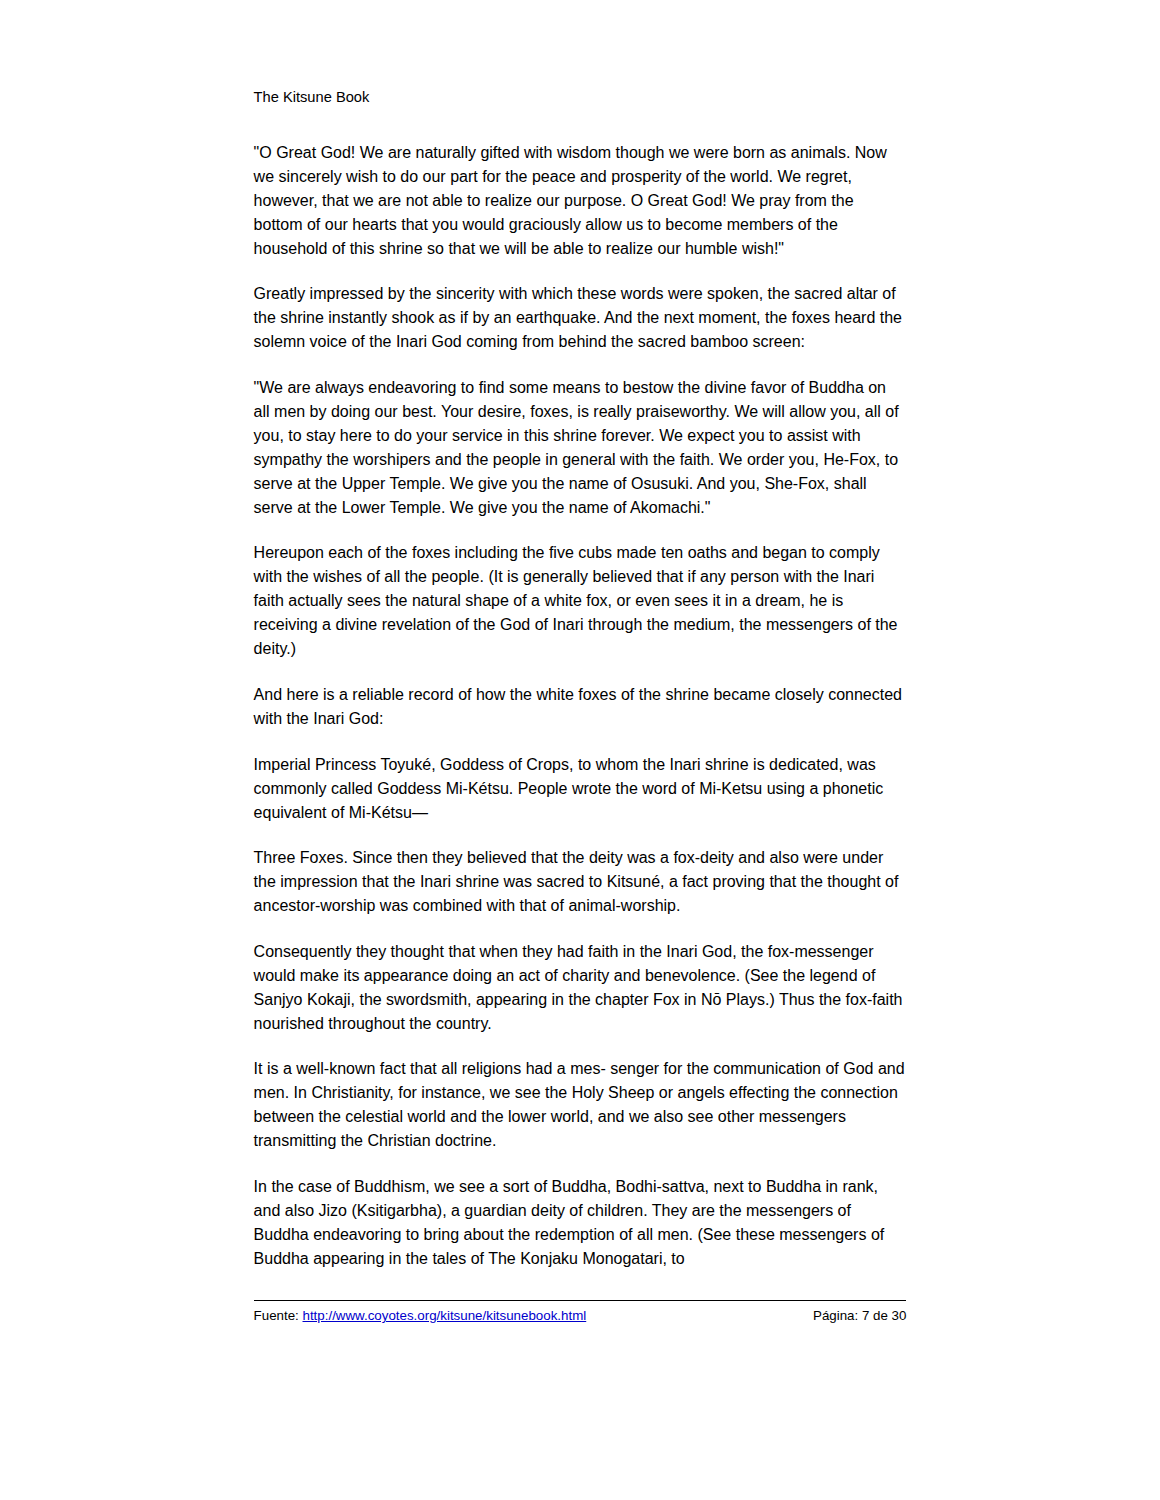The Kitsune Book
"O Great God! We are naturally gifted with wisdom though we were born as animals. Now we sincerely wish to do our part for the peace and prosperity of the world. We regret, however, that we are not able to realize our purpose. O Great God! We pray from the bottom of our hearts that you would graciously allow us to become members of the household of this shrine so that we will be able to realize our humble wish!"
Greatly impressed by the sincerity with which these words were spoken, the sacred altar of the shrine instantly shook as if by an earthquake. And the next moment, the foxes heard the solemn voice of the Inari God coming from behind the sacred bamboo screen:
"We are always endeavoring to find some means to bestow the divine favor of Buddha on all men by doing our best. Your desire, foxes, is really praiseworthy. We will allow you, all of you, to stay here to do your service in this shrine forever. We expect you to assist with sympathy the worshipers and the people in general with the faith. We order you, He-Fox, to serve at the Upper Temple. We give you the name of Osusuki. And you, She-Fox, shall serve at the Lower Temple. We give you the name of Akomachi."
Hereupon each of the foxes including the five cubs made ten oaths and began to comply with the wishes of all the people. (It is generally believed that if any person with the Inari faith actually sees the natural shape of a white fox, or even sees it in a dream, he is receiving a divine revelation of the God of Inari through the medium, the messengers of the deity.)
And here is a reliable record of how the white foxes of the shrine became closely connected with the Inari God:
Imperial Princess Toyuké, Goddess of Crops, to whom the Inari shrine is dedicated, was commonly called Goddess Mi-Kétsu. People wrote the word of Mi-Ketsu using a phonetic equivalent of Mi-Kétsu—
Three Foxes. Since then they believed that the deity was a fox-deity and also were under the impression that the Inari shrine was sacred to Kitsuné, a fact proving that the thought of ancestor-worship was combined with that of animal-worship.
Consequently they thought that when they had faith in the Inari God, the fox-messenger would make its appearance doing an act of charity and benevolence. (See the legend of Sanjyo Kokaji, the swordsmith, appearing in the chapter Fox in Nō Plays.) Thus the fox-faith nourished throughout the country.
It is a well-known fact that all religions had a mes- senger for the communication of God and men. In Christianity, for instance, we see the Holy Sheep or angels effecting the connection between the celestial world and the lower world, and we also see other messengers transmitting the Christian doctrine.
In the case of Buddhism, we see a sort of Buddha, Bodhi-sattva, next to Buddha in rank, and also Jizo (Ksitigarbha), a guardian deity of children. They are the messengers of Buddha endeavoring to bring about the redemption of all men. (See these messengers of Buddha appearing in the tales of The Konjaku Monogatari, to
Fuente: http://www.coyotes.org/kitsune/kitsunebook.html Página: 7 de 30